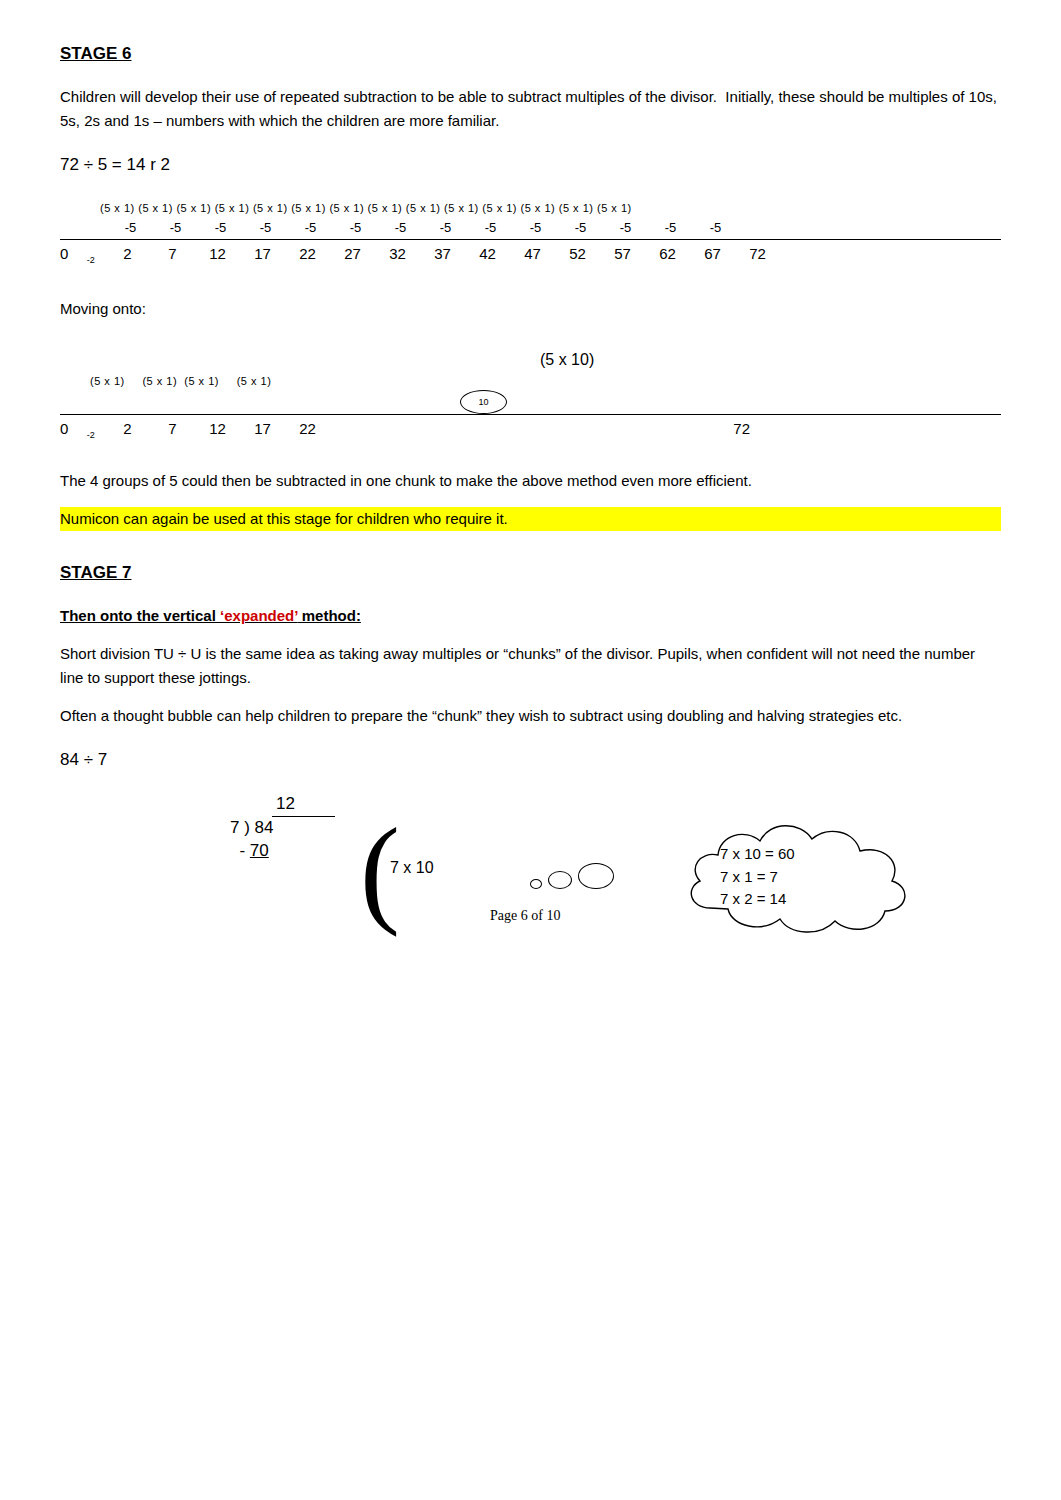STAGE 6
Children will develop their use of repeated subtraction to be able to subtract multiples of the divisor. Initially, these should be multiples of 10s, 5s, 2s and 1s – numbers with which the children are more familiar.
72 ÷ 5 = 14 r 2
(5 x 1) (5 x 1) (5 x 1) (5 x 1) (5 x 1) (5 x 1) (5 x 1) (5 x 1) (5 x 1) (5 x 1) (5 x 1) (5 x 1) (5 x 1) (5 x 1)
-5-5-5-5-5-5-5-5-5-5-5-5-5-5
0-22712172227323742475257626772
Moving onto:
(5 x 10)
(5 x 1) (5 x 1) (5 x 1) (5 x 1)
10
0-22712172272
The 4 groups of 5 could then be subtracted in one chunk to make the above method even more efficient.
Numicon can again be used at this stage for children who require it.
STAGE 7
Then onto the vertical ‘expanded’ method:
Short division TU ÷ U is the same idea as taking away multiples or “chunks” of the divisor. Pupils, when confident will not need the number line to support these jottings.
Often a thought bubble can help children to prepare the “chunk” they wish to subtract using doubling and halving strategies etc.
84 ÷ 7
12
7 ) 84
- 70
(
7 x 10
Page 6 of 10
7 x 10 = 60
7 x 1 = 7
7 x 2 = 14